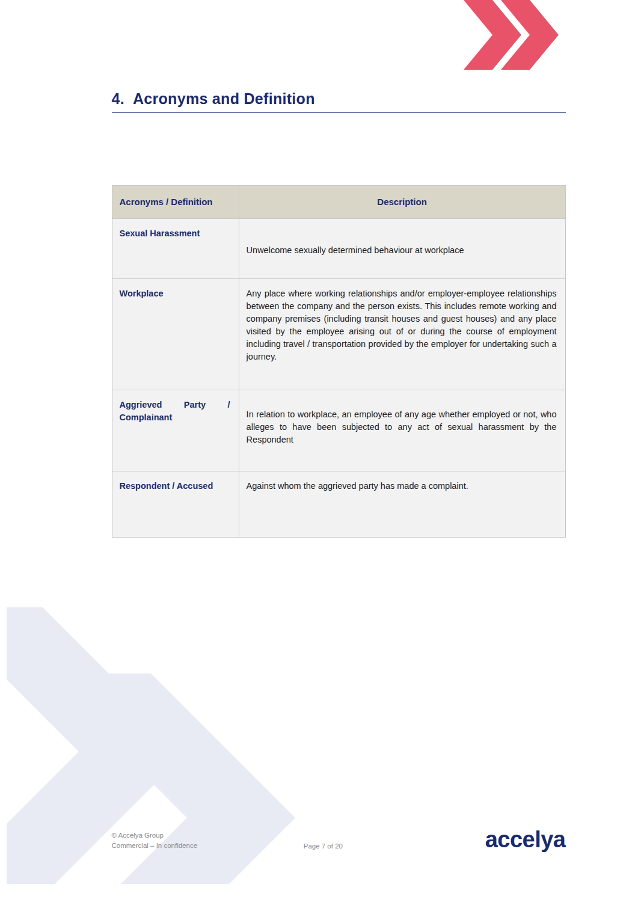4. Acronyms and Definition
| Acronyms / Definition | Description |
| --- | --- |
| Sexual Harassment | Unwelcome sexually determined behaviour at workplace |
| Workplace | Any place where working relationships and/or employer-employee relationships between the company and the person exists. This includes remote working and company premises (including transit houses and guest houses) and any place visited by the employee arising out of or during the course of employment including travel / transportation provided by the employer for undertaking such a journey. |
| Aggrieved Party / Complainant | In relation to workplace, an employee of any age whether employed or not, who alleges to have been subjected to any act of sexual harassment by the Respondent |
| Respondent / Accused | Against whom the aggrieved party has made a complaint. |
© Accelya Group
Commercial – In confidence
Page 7 of 20
accelya